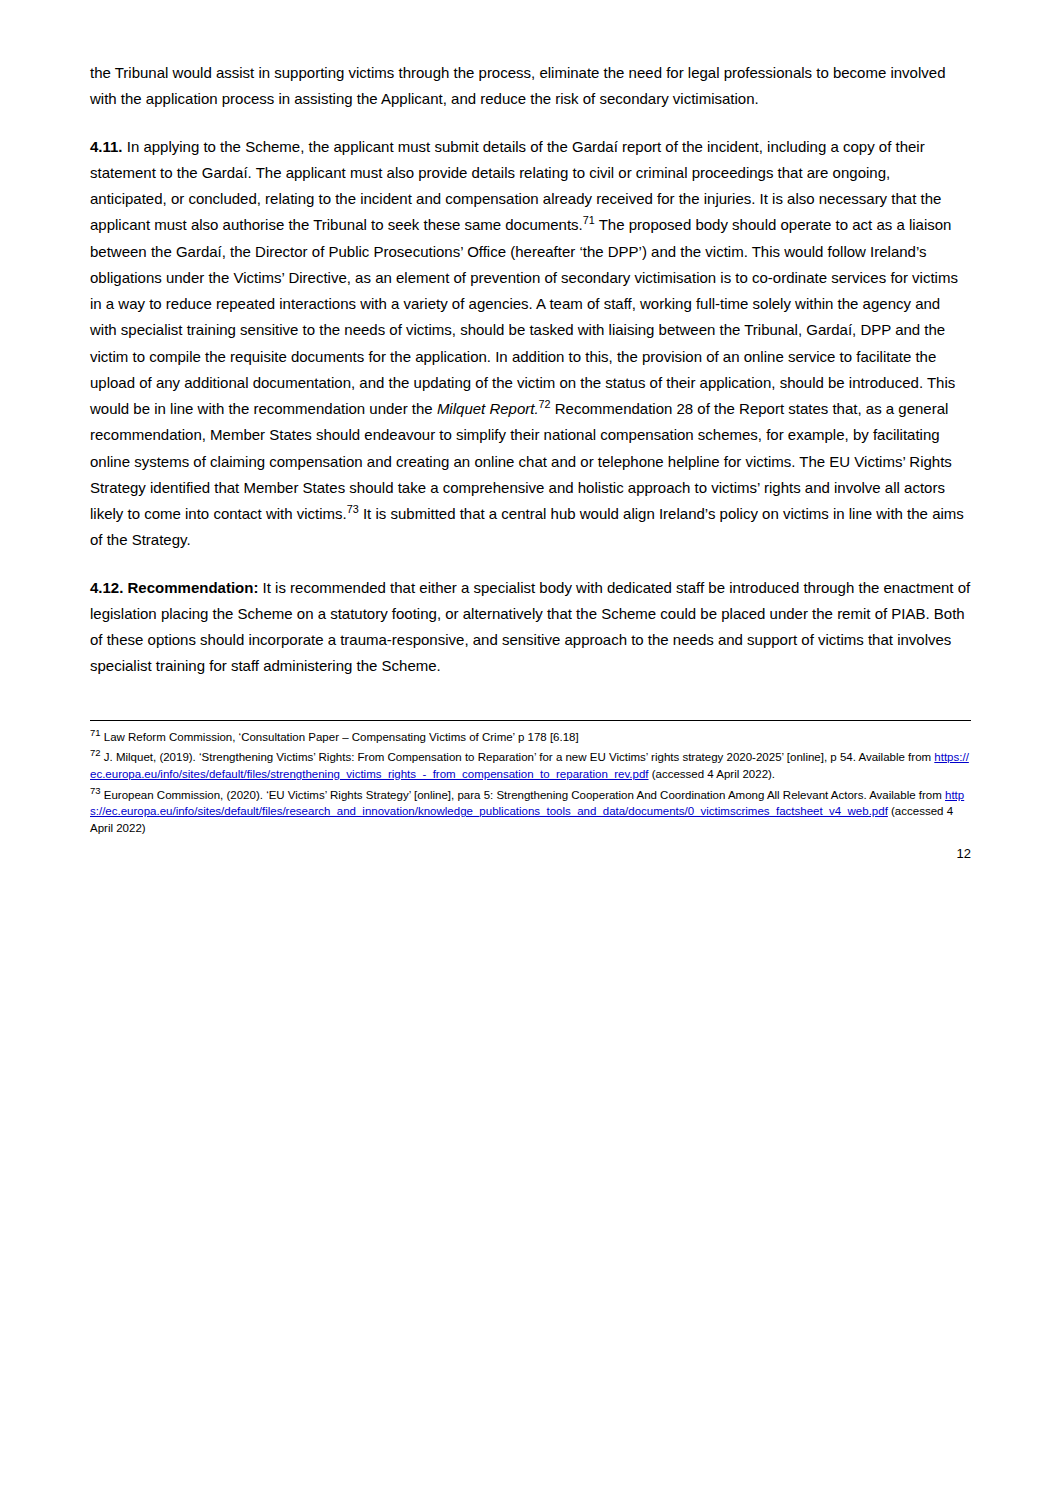the Tribunal would assist in supporting victims through the process, eliminate the need for legal professionals to become involved with the application process in assisting the Applicant, and reduce the risk of secondary victimisation.
4.11. In applying to the Scheme, the applicant must submit details of the Gardaí report of the incident, including a copy of their statement to the Gardaí. The applicant must also provide details relating to civil or criminal proceedings that are ongoing, anticipated, or concluded, relating to the incident and compensation already received for the injuries. It is also necessary that the applicant must also authorise the Tribunal to seek these same documents.71 The proposed body should operate to act as a liaison between the Gardaí, the Director of Public Prosecutions’ Office (hereafter ‘the DPP’) and the victim. This would follow Ireland’s obligations under the Victims’ Directive, as an element of prevention of secondary victimisation is to co-ordinate services for victims in a way to reduce repeated interactions with a variety of agencies. A team of staff, working full-time solely within the agency and with specialist training sensitive to the needs of victims, should be tasked with liaising between the Tribunal, Gardaí, DPP and the victim to compile the requisite documents for the application. In addition to this, the provision of an online service to facilitate the upload of any additional documentation, and the updating of the victim on the status of their application, should be introduced. This would be in line with the recommendation under the Milquet Report.72 Recommendation 28 of the Report states that, as a general recommendation, Member States should endeavour to simplify their national compensation schemes, for example, by facilitating online systems of claiming compensation and creating an online chat and or telephone helpline for victims. The EU Victims’ Rights Strategy identified that Member States should take a comprehensive and holistic approach to victims’ rights and involve all actors likely to come into contact with victims.73 It is submitted that a central hub would align Ireland’s policy on victims in line with the aims of the Strategy.
4.12. Recommendation: It is recommended that either a specialist body with dedicated staff be introduced through the enactment of legislation placing the Scheme on a statutory footing, or alternatively that the Scheme could be placed under the remit of PIAB. Both of these options should incorporate a trauma-responsive, and sensitive approach to the needs and support of victims that involves specialist training for staff administering the Scheme.
71 Law Reform Commission, ‘Consultation Paper – Compensating Victims of Crime’ p 178 [6.18]
72 J. Milquet, (2019). ‘Strengthening Victims’ Rights: From Compensation to Reparation’ for a new EU Victims’ rights strategy 2020-2025’ [online], p 54. Available from https://ec.europa.eu/info/sites/default/files/strengthening_victims_rights_-_from_compensation_to_reparation_rev.pdf (accessed 4 April 2022).
73 European Commission, (2020). ‘EU Victims’ Rights Strategy’ [online], para 5: Strengthening Cooperation And Coordination Among All Relevant Actors. Available from https://ec.europa.eu/info/sites/default/files/research_and_innovation/knowledge_publications_tools_and_data/documents/0_victimscrimes_factsheet_v4_web.pdf (accessed 4 April 2022)
12